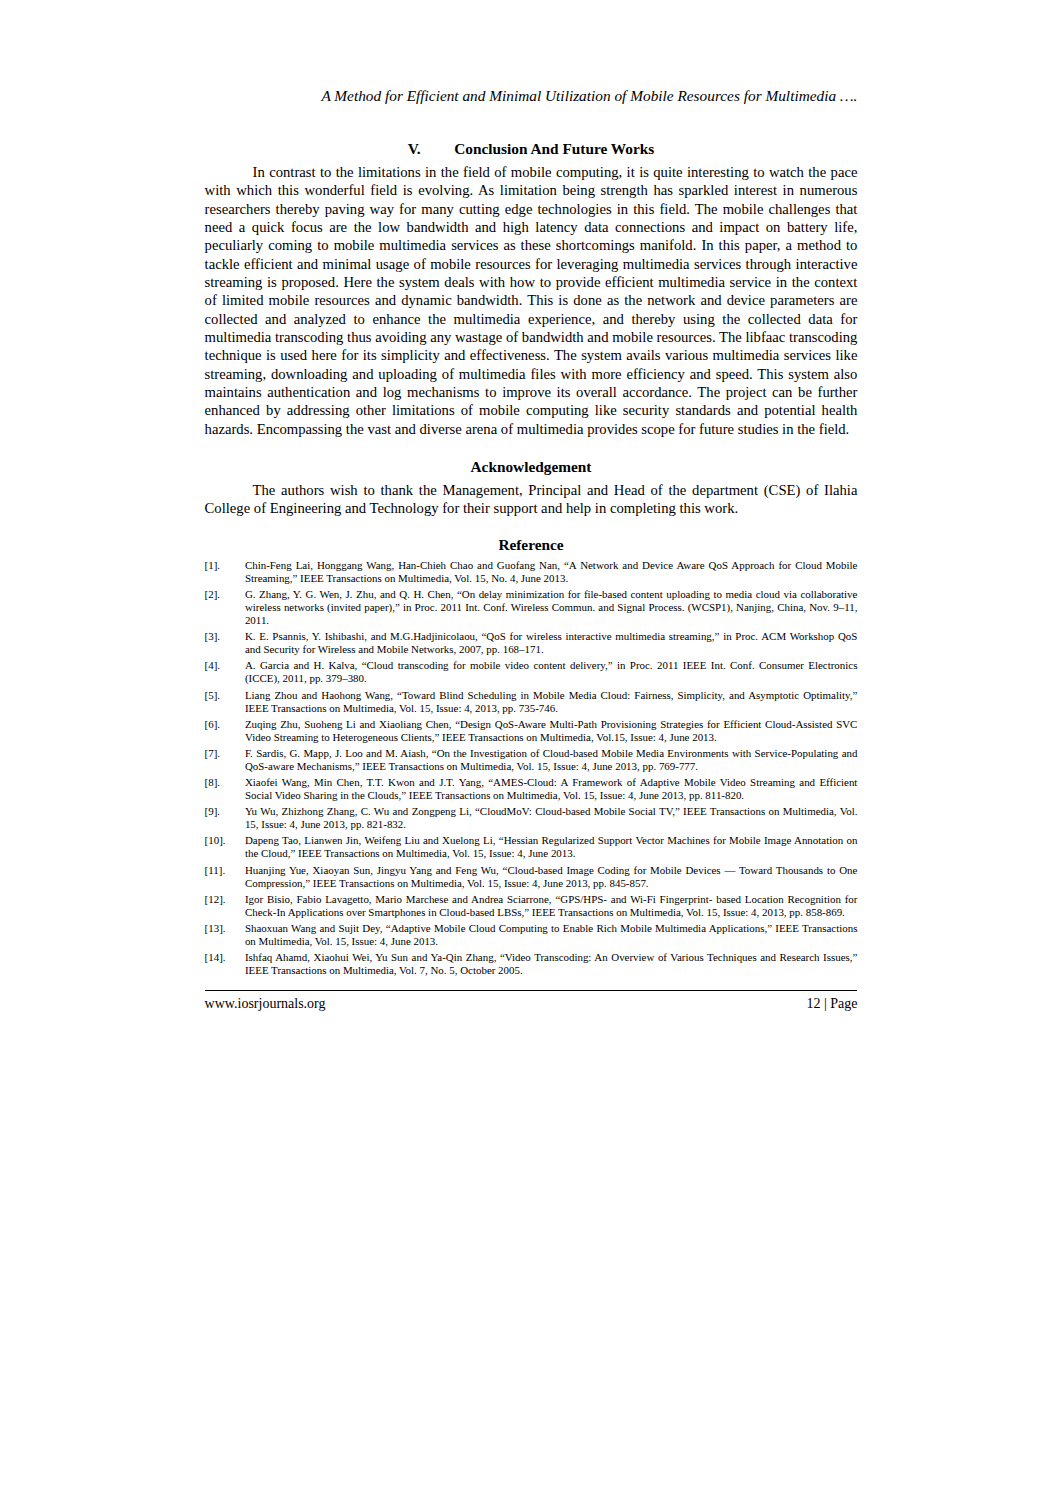A Method for Efficient and Minimal Utilization of Mobile Resources for Multimedia ….
V. Conclusion And Future Works
In contrast to the limitations in the field of mobile computing, it is quite interesting to watch the pace with which this wonderful field is evolving. As limitation being strength has sparkled interest in numerous researchers thereby paving way for many cutting edge technologies in this field. The mobile challenges that need a quick focus are the low bandwidth and high latency data connections and impact on battery life, peculiarly coming to mobile multimedia services as these shortcomings manifold. In this paper, a method to tackle efficient and minimal usage of mobile resources for leveraging multimedia services through interactive streaming is proposed. Here the system deals with how to provide efficient multimedia service in the context of limited mobile resources and dynamic bandwidth. This is done as the network and device parameters are collected and analyzed to enhance the multimedia experience, and thereby using the collected data for multimedia transcoding thus avoiding any wastage of bandwidth and mobile resources. The libfaac transcoding technique is used here for its simplicity and effectiveness. The system avails various multimedia services like streaming, downloading and uploading of multimedia files with more efficiency and speed. This system also maintains authentication and log mechanisms to improve its overall accordance. The project can be further enhanced by addressing other limitations of mobile computing like security standards and potential health hazards. Encompassing the vast and diverse arena of multimedia provides scope for future studies in the field.
Acknowledgement
The authors wish to thank the Management, Principal and Head of the department (CSE) of Ilahia College of Engineering and Technology for their support and help in completing this work.
Reference
| [1]. | Chin-Feng Lai, Honggang Wang, Han-Chieh Chao and Guofang Nan, “A Network and Device Aware QoS Approach for Cloud Mobile Streaming,” IEEE Transactions on Multimedia, Vol. 15, No. 4, June 2013. |
| [2]. | G. Zhang, Y. G. Wen, J. Zhu, and Q. H. Chen, “On delay minimization for file-based content uploading to media cloud via collaborative wireless networks (invited paper),” in Proc. 2011 Int. Conf. Wireless Commun. and Signal Process. (WCSP1), Nanjing, China, Nov. 9–11, 2011. |
| [3]. | K. E. Psannis, Y. Ishibashi, and M.G.Hadjinicolaou, “QoS for wireless interactive multimedia streaming,” in Proc. ACM Workshop QoS and Security for Wireless and Mobile Networks, 2007, pp. 168–171. |
| [4]. | A. Garcia and H. Kalva, “Cloud transcoding for mobile video content delivery,” in Proc. 2011 IEEE Int. Conf. Consumer Electronics (ICCE), 2011, pp. 379–380. |
| [5]. | Liang Zhou and Haohong Wang, “Toward Blind Scheduling in Mobile Media Cloud: Fairness, Simplicity, and Asymptotic Optimality,” IEEE Transactions on Multimedia, Vol. 15, Issue: 4, 2013, pp. 735-746. |
| [6]. | Zuqing Zhu, Suoheng Li and Xiaoliang Chen, “Design QoS-Aware Multi-Path Provisioning Strategies for Efficient Cloud-Assisted SVC Video Streaming to Heterogeneous Clients,” IEEE Transactions on Multimedia, Vol.15, Issue: 4, June 2013. |
| [7]. | F. Sardis, G. Mapp, J. Loo and M. Aiash, “On the Investigation of Cloud-based Mobile Media Environments with Service-Populating and QoS-aware Mechanisms,” IEEE Transactions on Multimedia, Vol. 15, Issue: 4, June 2013, pp. 769-777. |
| [8]. | Xiaofei Wang, Min Chen, T.T. Kwon and J.T. Yang, “AMES-Cloud: A Framework of Adaptive Mobile Video Streaming and Efficient Social Video Sharing in the Clouds,” IEEE Transactions on Multimedia, Vol. 15, Issue: 4, June 2013, pp. 811-820. |
| [9]. | Yu Wu, Zhizhong Zhang, C. Wu and Zongpeng Li, “CloudMoV: Cloud-based Mobile Social TV,” IEEE Transactions on Multimedia, Vol. 15, Issue: 4, June 2013, pp. 821-832. |
| [10]. | Dapeng Tao, Lianwen Jin, Weifeng Liu and Xuelong Li, “Hessian Regularized Support Vector Machines for Mobile Image Annotation on the Cloud,” IEEE Transactions on Multimedia, Vol. 15, Issue: 4, June 2013. |
| [11]. | Huanjing Yue, Xiaoyan Sun, Jingyu Yang and Feng Wu, “Cloud-based Image Coding for Mobile Devices — Toward Thousands to One Compression,” IEEE Transactions on Multimedia, Vol. 15, Issue: 4, June 2013, pp. 845-857. |
| [12]. | Igor Bisio, Fabio Lavagetto, Mario Marchese and Andrea Sciarrone, “GPS/HPS- and Wi-Fi Fingerprint- based Location Recognition for Check-In Applications over Smartphones in Cloud-based LBSs,” IEEE Transactions on Multimedia, Vol. 15, Issue: 4, 2013, pp. 858-869. |
| [13]. | Shaoxuan Wang and Sujit Dey, “Adaptive Mobile Cloud Computing to Enable Rich Mobile Multimedia Applications,” IEEE Transactions on Multimedia, Vol. 15, Issue: 4, June 2013. |
| [14]. | Ishfaq Ahamd, Xiaohui Wei, Yu Sun and Ya-Qin Zhang, “Video Transcoding: An Overview of Various Techniques and Research Issues,” IEEE Transactions on Multimedia, Vol. 7, No. 5, October 2005. |
www.iosrjournals.org 12 | Page